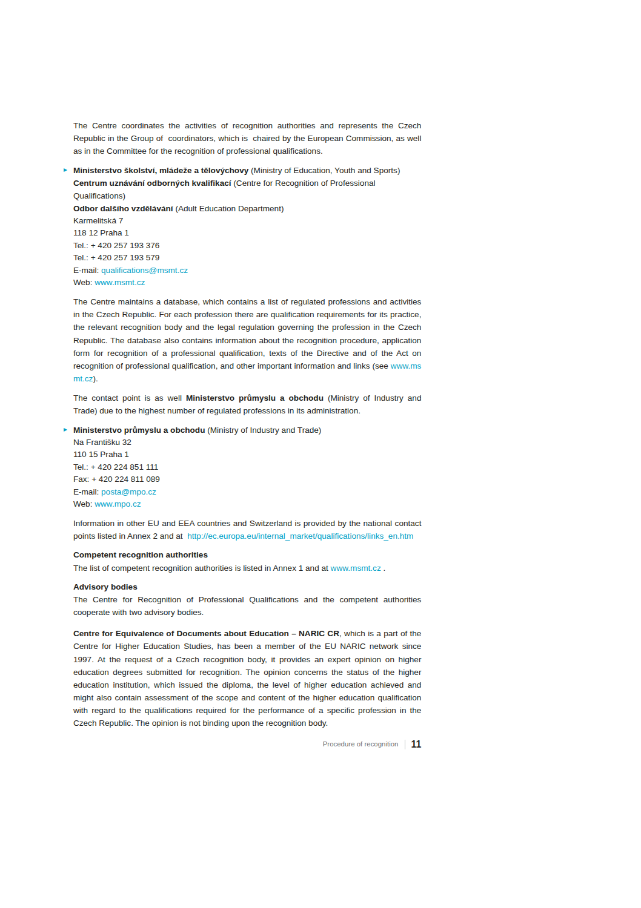The Centre coordinates the activities of recognition authorities and represents the Czech Republic in the Group of coordinators, which is chaired by the European Commission, as well as in the Committee for the recognition of professional qualifications.
▸
Ministerstvo školství, mládeže a tělovýchovy (Ministry of Education, Youth and Sports)
Centrum uznávání odborných kvalifikací (Centre for Recognition of Professional Qualifications)
Odbor dalšího vzdělávání (Adult Education Department)
Karmelitská 7
118 12 Praha 1
Tel.: + 420 257 193 376
Tel.: + 420 257 193 579
E-mail: qualifications@msmt.cz
Web: www.msmt.cz
The Centre maintains a database, which contains a list of regulated professions and activities in the Czech Republic. For each profession there are qualification requirements for its practice, the relevant recognition body and the legal regulation governing the profession in the Czech Republic. The database also contains information about the recognition procedure, application form for recognition of a professional qualification, texts of the Directive and of the Act on recognition of professional qualification, and other important information and links (see www.msmt.cz).
The contact point is as well Ministerstvo průmyslu a obchodu (Ministry of Industry and Trade) due to the highest number of regulated professions in its administration.
▸
Ministerstvo průmyslu a obchodu (Ministry of Industry and Trade)
Na Františku 32
110 15 Praha 1
Tel.: + 420 224 851 111
Fax: + 420 224 811 089
E-mail: posta@mpo.cz
Web: www.mpo.cz
Information in other EU and EEA countries and Switzerland is provided by the national contact points listed in Annex 2 and at http://ec.europa.eu/internal_market/qualifications/links_en.htm
Competent recognition authorities
The list of competent recognition authorities is listed in Annex 1 and at www.msmt.cz .
Advisory bodies
The Centre for Recognition of Professional Qualifications and the competent authorities cooperate with two advisory bodies.
Centre for Equivalence of Documents about Education – NARIC CR, which is a part of the Centre for Higher Education Studies, has been a member of the EU NARIC network since 1997. At the request of a Czech recognition body, it provides an expert opinion on higher education degrees submitted for recognition. The opinion concerns the status of the higher education institution, which issued the diploma, the level of higher education achieved and might also contain assessment of the scope and content of the higher education qualification with regard to the qualifications required for the performance of a specific profession in the Czech Republic. The opinion is not binding upon the recognition body.
Procedure of recognition 11